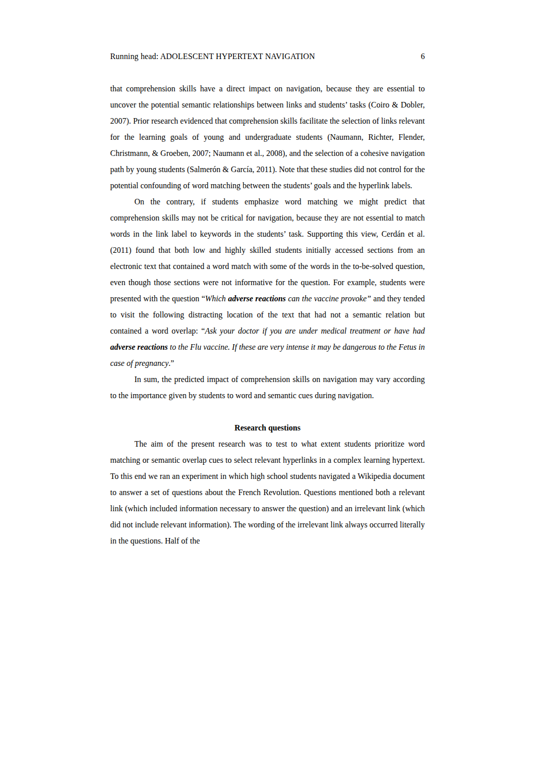Running head: ADOLESCENT HYPERTEXT NAVIGATION 6
that comprehension skills have a direct impact on navigation, because they are essential to uncover the potential semantic relationships between links and students’ tasks (Coiro & Dobler, 2007). Prior research evidenced that comprehension skills facilitate the selection of links relevant for the learning goals of young and undergraduate students (Naumann, Richter, Flender, Christmann, & Groeben, 2007; Naumann et al., 2008), and the selection of a cohesive navigation path by young students (Salmerón & García, 2011). Note that these studies did not control for the potential confounding of word matching between the students’ goals and the hyperlink labels.
On the contrary, if students emphasize word matching we might predict that comprehension skills may not be critical for navigation, because they are not essential to match words in the link label to keywords in the students’ task. Supporting this view, Cerdán et al. (2011) found that both low and highly skilled students initially accessed sections from an electronic text that contained a word match with some of the words in the to-be-solved question, even though those sections were not informative for the question. For example, students were presented with the question “Which adverse reactions can the vaccine provoke” and they tended to visit the following distracting location of the text that had not a semantic relation but contained a word overlap: “Ask your doctor if you are under medical treatment or have had adverse reactions to the Flu vaccine. If these are very intense it may be dangerous to the Fetus in case of pregnancy.”
In sum, the predicted impact of comprehension skills on navigation may vary according to the importance given by students to word and semantic cues during navigation.
Research questions
The aim of the present research was to test to what extent students prioritize word matching or semantic overlap cues to select relevant hyperlinks in a complex learning hypertext. To this end we ran an experiment in which high school students navigated a Wikipedia document to answer a set of questions about the French Revolution. Questions mentioned both a relevant link (which included information necessary to answer the question) and an irrelevant link (which did not include relevant information). The wording of the irrelevant link always occurred literally in the questions. Half of the